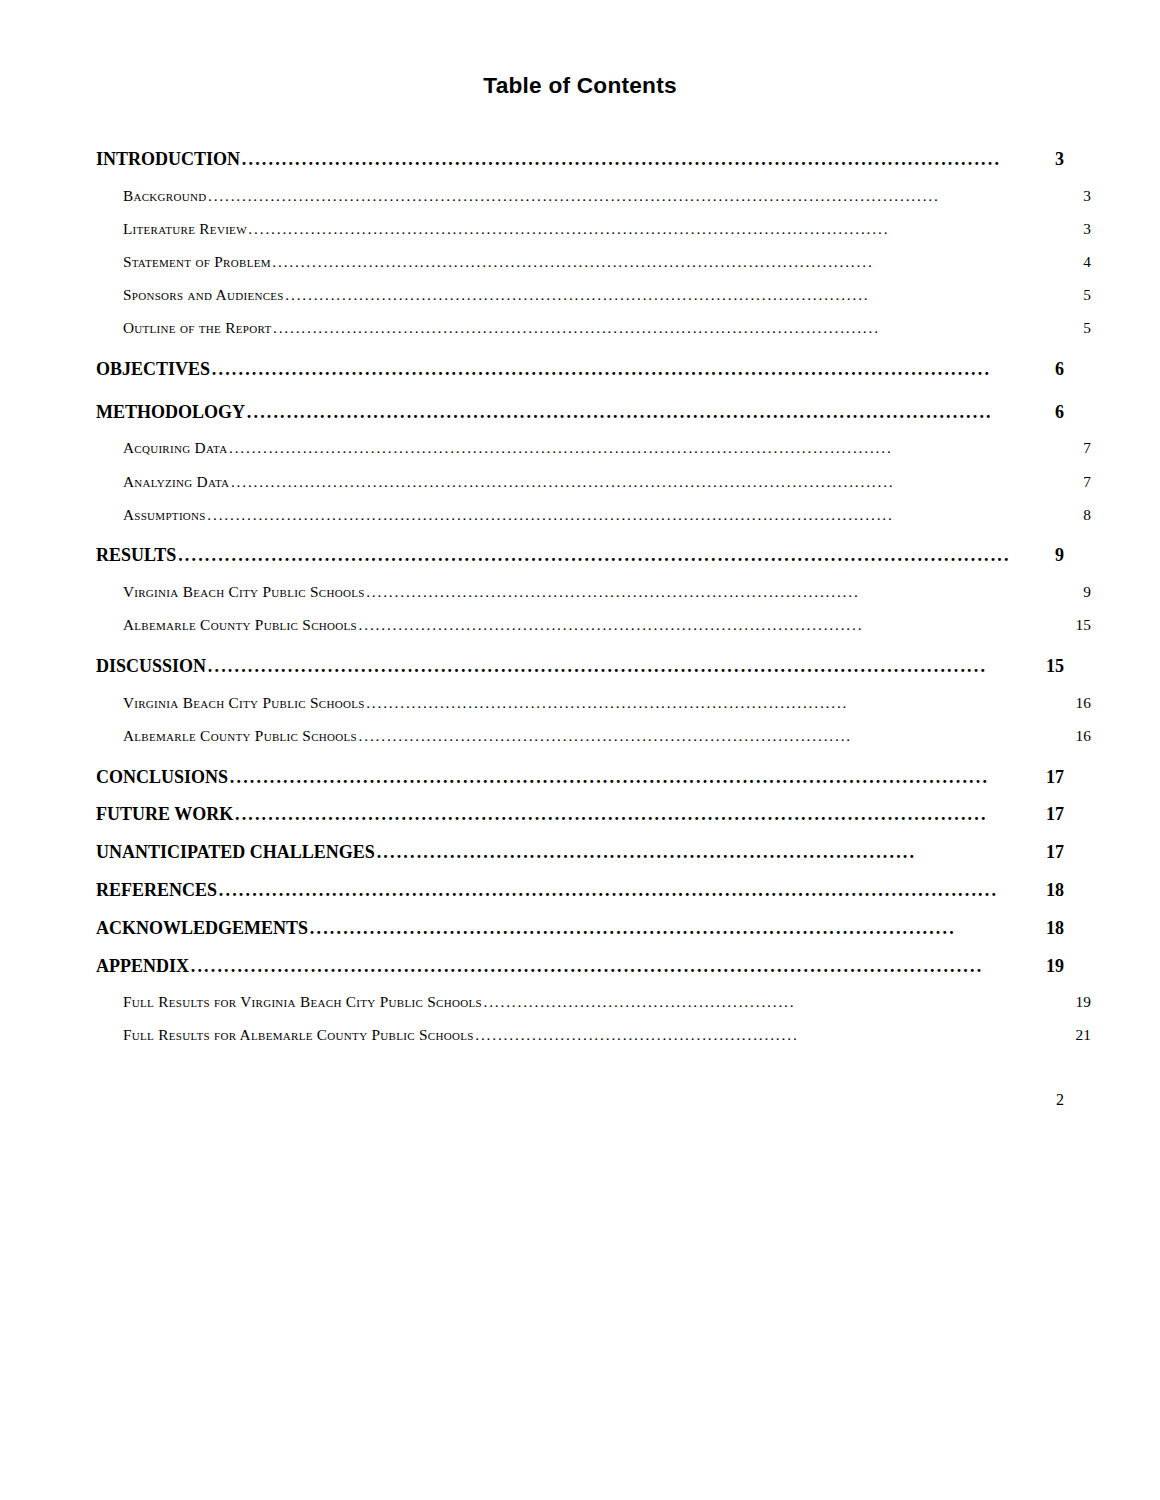Table of Contents
Introduction .................................................................................................................. 3
Background ................................................................................................................................. 3
Literature Review ................................................................................................................. 3
Statement of Problem .......................................................................................................... 4
Sponsors and Audiences ....................................................................................................... 5
Outline of the Report ........................................................................................................... 5
Objectives ..................................................................................................................... 6
Methodology ................................................................................................................ 6
Acquiring Data ..................................................................................................................... 7
Analyzing Data ..................................................................................................................... 7
Assumptions ......................................................................................................................... 8
Results ............................................................................................................................. 9
Virginia Beach City Public Schools ....................................................................................... 9
Albemarle County Public Schools ......................................................................................... 15
Discussion ..................................................................................................................... 15
Virginia Beach City Public Schools ..................................................................................... 16
Albemarle County Public Schools ....................................................................................... 16
Conclusions .................................................................................................................. 17
Future Work ................................................................................................................. 17
Unanticipated Challenges ................................................................................. 17
References ..................................................................................................................... 18
Acknowledgements ................................................................................................. 18
Appendix ....................................................................................................................... 19
Full Results for Virginia Beach City Public Schools ....................................................... 19
Full Results for Albemarle County Public Schools ......................................................... 21
2